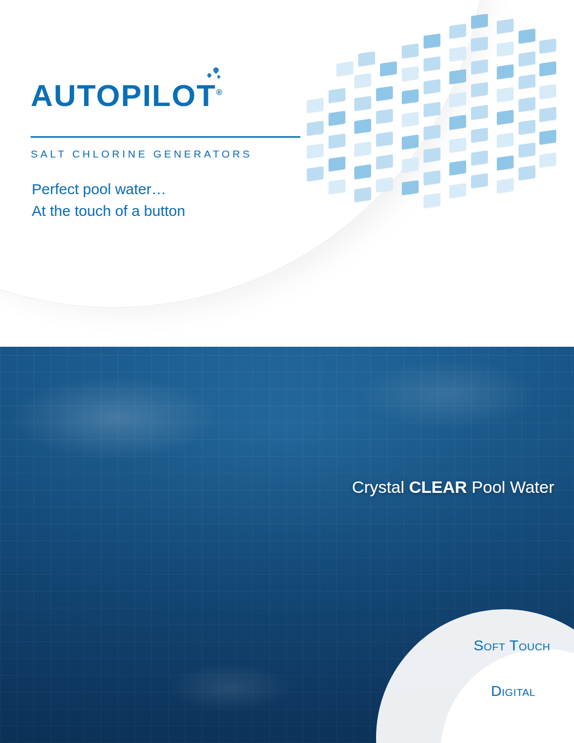AUTOPILOT®
SALT CHLORINE GENERATORS
Perfect pool water…
At the touch of a button
Crystal CLEAR Pool Water
Soft Touch
Digital